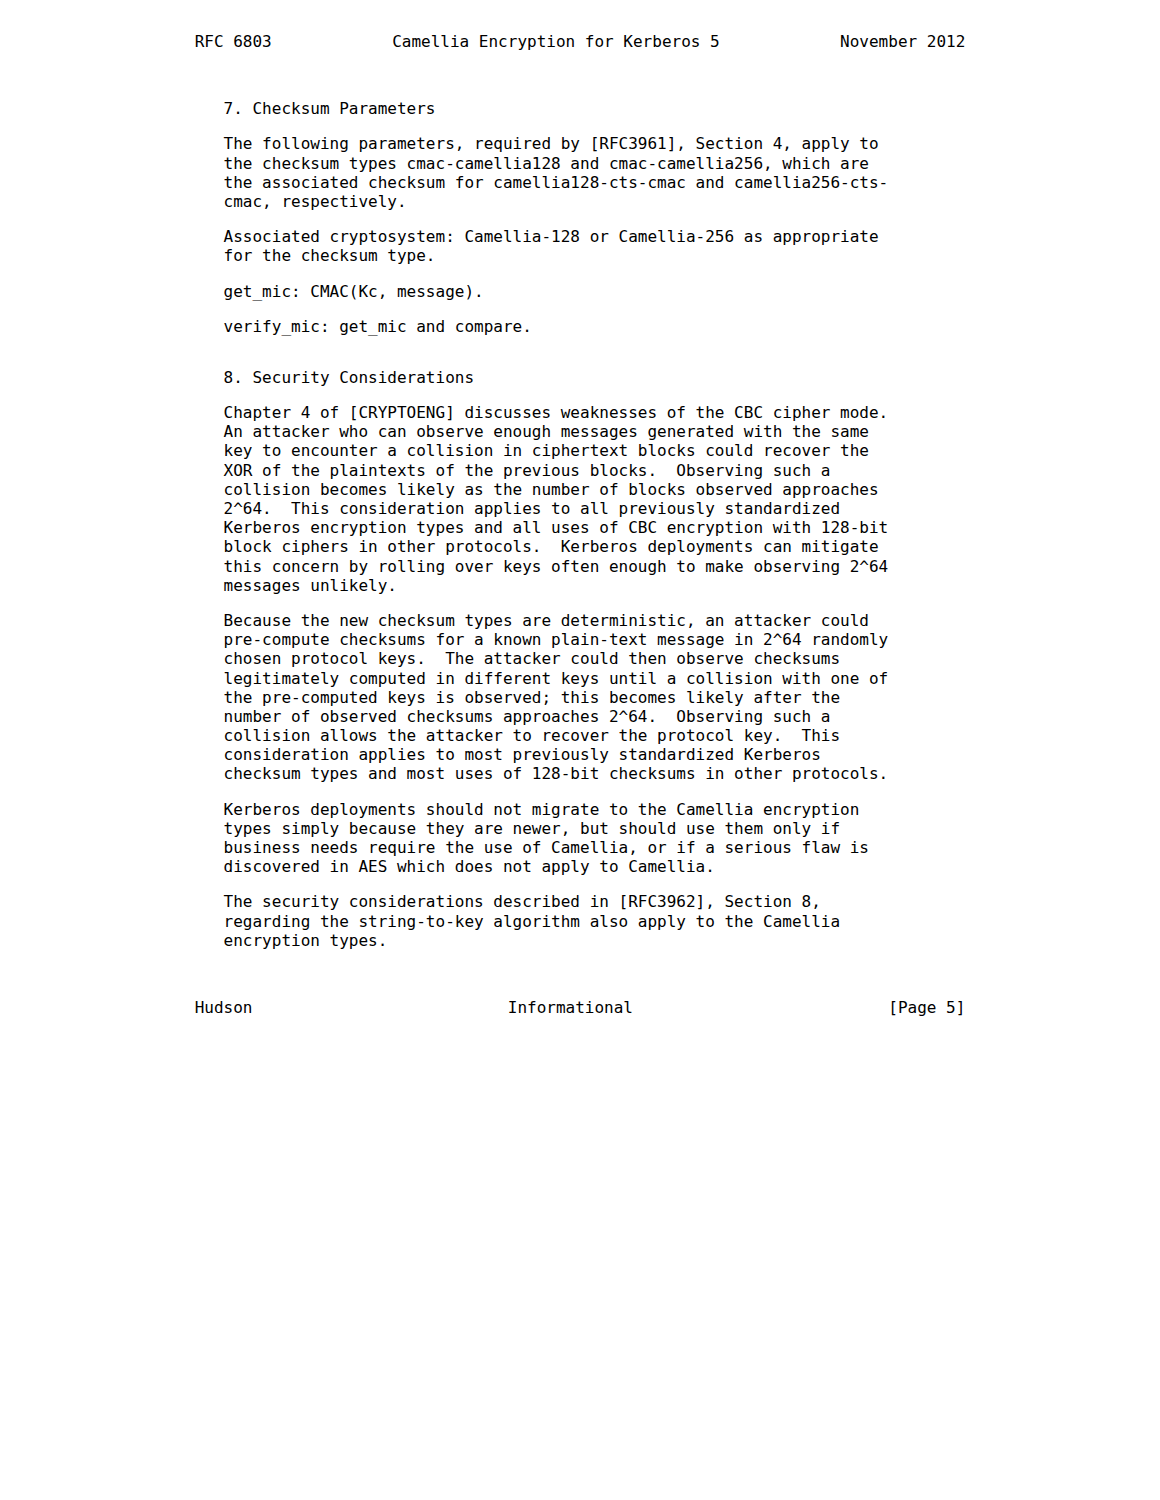RFC 6803 Camellia Encryption for Kerberos 5 November 2012
7. Checksum Parameters
The following parameters, required by [RFC3961], Section 4, apply to the checksum types cmac-camellia128 and cmac-camellia256, which are the associated checksum for camellia128-cts-cmac and camellia256-cts- cmac, respectively.
Associated cryptosystem: Camellia-128 or Camellia-256 as appropriate for the checksum type.
get_mic: CMAC(Kc, message).
verify_mic: get_mic and compare.
8. Security Considerations
Chapter 4 of [CRYPTOENG] discusses weaknesses of the CBC cipher mode. An attacker who can observe enough messages generated with the same key to encounter a collision in ciphertext blocks could recover the XOR of the plaintexts of the previous blocks. Observing such a collision becomes likely as the number of blocks observed approaches 2^64. This consideration applies to all previously standardized Kerberos encryption types and all uses of CBC encryption with 128-bit block ciphers in other protocols. Kerberos deployments can mitigate this concern by rolling over keys often enough to make observing 2^64 messages unlikely.
Because the new checksum types are deterministic, an attacker could pre-compute checksums for a known plain-text message in 2^64 randomly chosen protocol keys. The attacker could then observe checksums legitimately computed in different keys until a collision with one of the pre-computed keys is observed; this becomes likely after the number of observed checksums approaches 2^64. Observing such a collision allows the attacker to recover the protocol key. This consideration applies to most previously standardized Kerberos checksum types and most uses of 128-bit checksums in other protocols.
Kerberos deployments should not migrate to the Camellia encryption types simply because they are newer, but should use them only if business needs require the use of Camellia, or if a serious flaw is discovered in AES which does not apply to Camellia.
The security considerations described in [RFC3962], Section 8, regarding the string-to-key algorithm also apply to the Camellia encryption types.
Hudson Informational [Page 5]